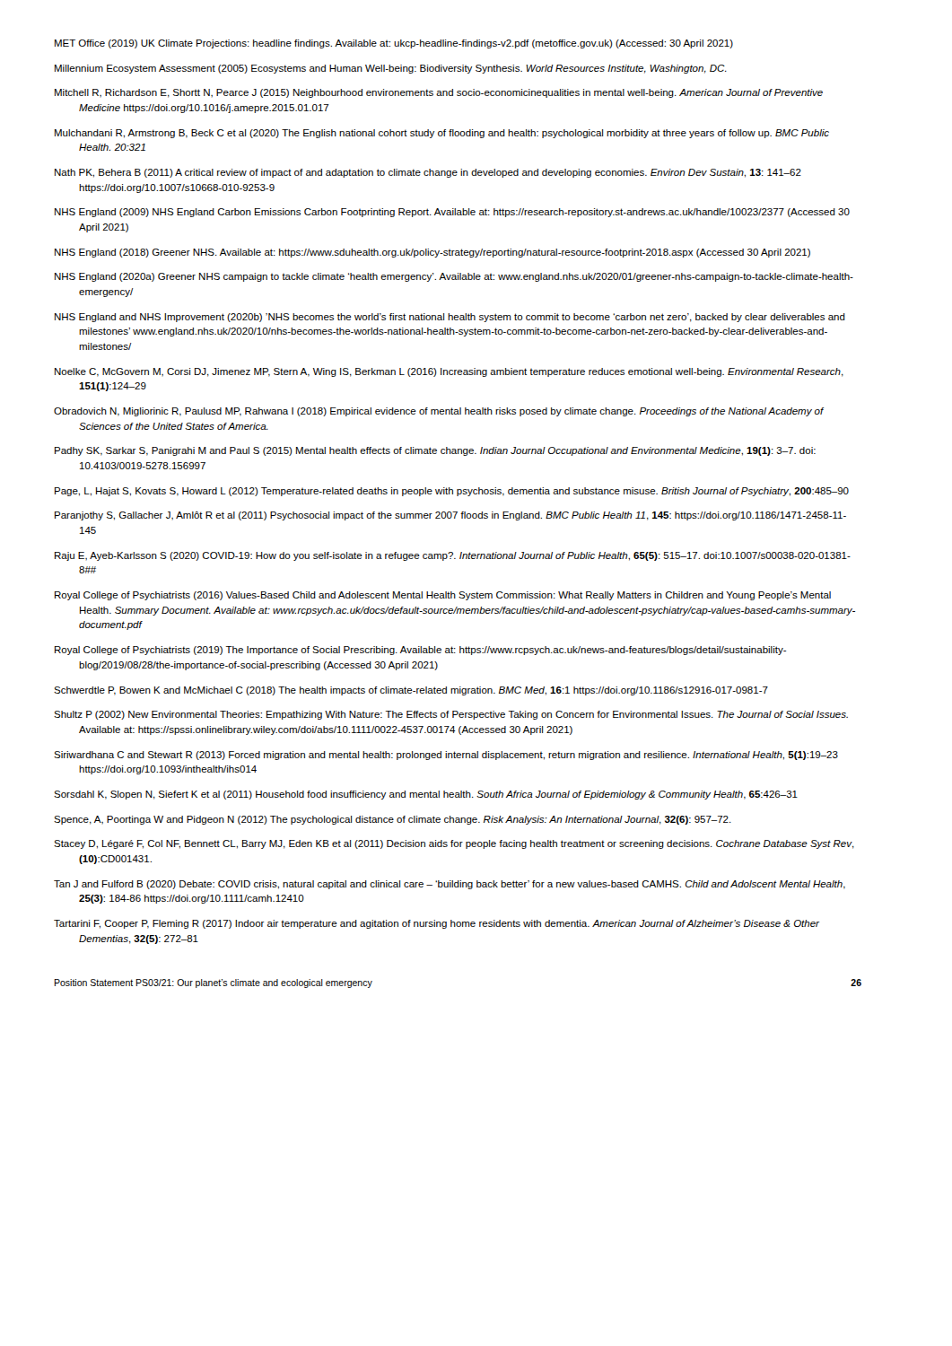MET Office (2019) UK Climate Projections: headline findings. Available at: ukcp-headline-findings-v2.pdf (metoffice.gov.uk) (Accessed: 30 April 2021)
Millennium Ecosystem Assessment (2005) Ecosystems and Human Well-being: Biodiversity Synthesis. World Resources Institute, Washington, DC.
Mitchell R, Richardson E, Shortt N, Pearce J (2015) Neighbourhood environements and socio-economicinequalities in mental well-being. American Journal of Preventive Medicine https://doi.org/10.1016/j.amepre.2015.01.017
Mulchandani R, Armstrong B, Beck C et al (2020) The English national cohort study of flooding and health: psychological morbidity at three years of follow up. BMC Public Health. 20:321
Nath PK, Behera B (2011) A critical review of impact of and adaptation to climate change in developed and developing economies. Environ Dev Sustain, 13: 141–62 https://doi.org/10.1007/s10668-010-9253-9
NHS England (2009) NHS England Carbon Emissions Carbon Footprinting Report. Available at: https://research-repository.st-andrews.ac.uk/handle/10023/2377 (Accessed 30 April 2021)
NHS England (2018) Greener NHS. Available at: https://www.sduhealth.org.uk/policy-strategy/reporting/natural-resource-footprint-2018.aspx (Accessed 30 April 2021)
NHS England (2020a) Greener NHS campaign to tackle climate ‘health emergency’. Available at: www.england.nhs.uk/2020/01/greener-nhs-campaign-to-tackle-climate-health-emergency/
NHS England and NHS Improvement (2020b) ’NHS becomes the world’s first national health system to commit to become ‘carbon net zero’, backed by clear deliverables and milestones’ www.england.nhs.uk/2020/10/nhs-becomes-the-worlds-national-health-system-to-commit-to-become-carbon-net-zero-backed-by-clear-deliverables-and-milestones/
Noelke C, McGovern M, Corsi DJ, Jimenez MP, Stern A, Wing IS, Berkman L (2016) Increasing ambient temperature reduces emotional well-being. Environmental Research, 151(1):124–29
Obradovich N, Migliorinic R, Paulusd MP, Rahwana I (2018) Empirical evidence of mental health risks posed by climate change. Proceedings of the National Academy of Sciences of the United States of America.
Padhy SK, Sarkar S, Panigrahi M and Paul S (2015) Mental health effects of climate change. Indian Journal Occupational and Environmental Medicine, 19(1): 3–7. doi: 10.4103/0019-5278.156997
Page, L, Hajat S, Kovats S, Howard L (2012) Temperature-related deaths in people with psychosis, dementia and substance misuse. British Journal of Psychiatry, 200:485–90
Paranjothy S, Gallacher J, Amlôt R et al (2011) Psychosocial impact of the summer 2007 floods in England. BMC Public Health 11, 145: https://doi.org/10.1186/1471-2458-11-145
Raju E, Ayeb-Karlsson S (2020) COVID-19: How do you self-isolate in a refugee camp?. International Journal of Public Health, 65(5): 515–17. doi:10.1007/s00038-020-01381-8##
Royal College of Psychiatrists (2016) Values-Based Child and Adolescent Mental Health System Commission: What Really Matters in Children and Young People’s Mental Health. Summary Document. Available at: www.rcpsych.ac.uk/docs/default-source/members/faculties/child-and-adolescent-psychiatry/cap-values-based-camhs-summary-document.pdf
Royal College of Psychiatrists (2019) The Importance of Social Prescribing. Available at: https://www.rcpsych.ac.uk/news-and-features/blogs/detail/sustainability-blog/2019/08/28/the-importance-of-social-prescribing (Accessed 30 April 2021)
Schwerdtle P, Bowen K and McMichael C (2018) The health impacts of climate-related migration. BMC Med, 16:1 https://doi.org/10.1186/s12916-017-0981-7
Shultz P (2002) New Environmental Theories: Empathizing With Nature: The Effects of Perspective Taking on Concern for Environmental Issues. The Journal of Social Issues. Available at: https://spssi.onlinelibrary.wiley.com/doi/abs/10.1111/0022-4537.00174 (Accessed 30 April 2021)
Siriwardhana C and Stewart R (2013) Forced migration and mental health: prolonged internal displacement, return migration and resilience. International Health, 5(1):19–23 https://doi.org/10.1093/inthealth/ihs014
Sorsdahl K, Slopen N, Siefert K et al (2011) Household food insufficiency and mental health. South Africa Journal of Epidemiology & Community Health, 65:426–31
Spence, A, Poortinga W and Pidgeon N (2012) The psychological distance of climate change. Risk Analysis: An International Journal, 32(6): 957–72.
Stacey D, Légaré F, Col NF, Bennett CL, Barry MJ, Eden KB et al (2011) Decision aids for people facing health treatment or screening decisions. Cochrane Database Syst Rev,(10):CD001431.
Tan J and Fulford B (2020) Debate: COVID crisis, natural capital and clinical care – ‘building back better’ for a new values-based CAMHS. Child and Adolscent Mental Health, 25(3): 184-86 https://doi.org/10.1111/camh.12410
Tartarini F, Cooper P, Fleming R (2017) Indoor air temperature and agitation of nursing home residents with dementia. American Journal of Alzheimer’s Disease & Other Dementias, 32(5): 272–81
Position Statement PS03/21: Our planet’s climate and ecological emergency 26